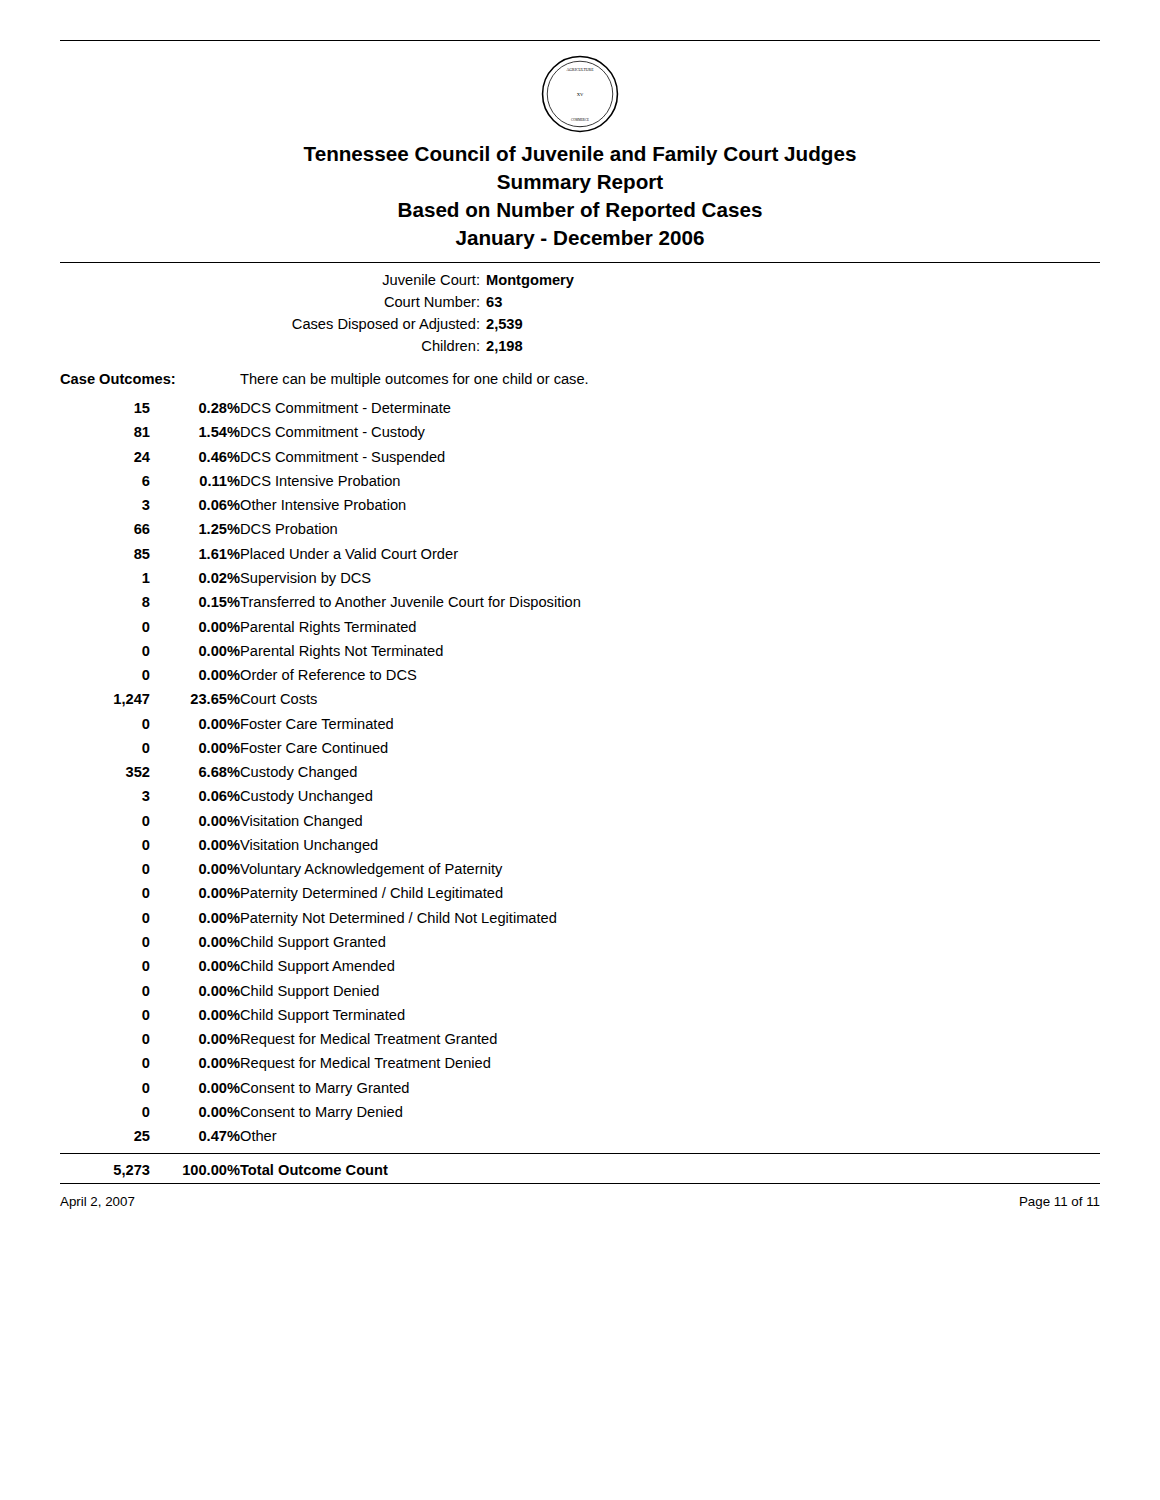Tennessee Council of Juvenile and Family Court Judges
Summary Report
Based on Number of Reported Cases
January - December 2006
Juvenile Court:
Montgomery
Court Number:
63
Cases Disposed or Adjusted:
2,539
Children:
2,198
Case Outcomes:
There can be multiple outcomes for one child or case.
| 15 | 0.28% | DCS Commitment - Determinate |
| 81 | 1.54% | DCS Commitment - Custody |
| 24 | 0.46% | DCS Commitment - Suspended |
| 6 | 0.11% | DCS Intensive Probation |
| 3 | 0.06% | Other Intensive Probation |
| 66 | 1.25% | DCS Probation |
| 85 | 1.61% | Placed Under a Valid Court Order |
| 1 | 0.02% | Supervision by DCS |
| 8 | 0.15% | Transferred to Another Juvenile Court for Disposition |
| 0 | 0.00% | Parental Rights Terminated |
| 0 | 0.00% | Parental Rights Not Terminated |
| 0 | 0.00% | Order of Reference to DCS |
| 1,247 | 23.65% | Court Costs |
| 0 | 0.00% | Foster Care Terminated |
| 0 | 0.00% | Foster Care Continued |
| 352 | 6.68% | Custody Changed |
| 3 | 0.06% | Custody Unchanged |
| 0 | 0.00% | Visitation Changed |
| 0 | 0.00% | Visitation Unchanged |
| 0 | 0.00% | Voluntary Acknowledgement of Paternity |
| 0 | 0.00% | Paternity Determined / Child Legitimated |
| 0 | 0.00% | Paternity Not Determined / Child Not Legitimated |
| 0 | 0.00% | Child Support Granted |
| 0 | 0.00% | Child Support Amended |
| 0 | 0.00% | Child Support Denied |
| 0 | 0.00% | Child Support Terminated |
| 0 | 0.00% | Request for Medical Treatment Granted |
| 0 | 0.00% | Request for Medical Treatment Denied |
| 0 | 0.00% | Consent to Marry Granted |
| 0 | 0.00% | Consent to Marry Denied |
| 25 | 0.47% | Other |
| 5,273 | 100.00% | Total Outcome Count |
April 2, 2007
Page 11 of 11